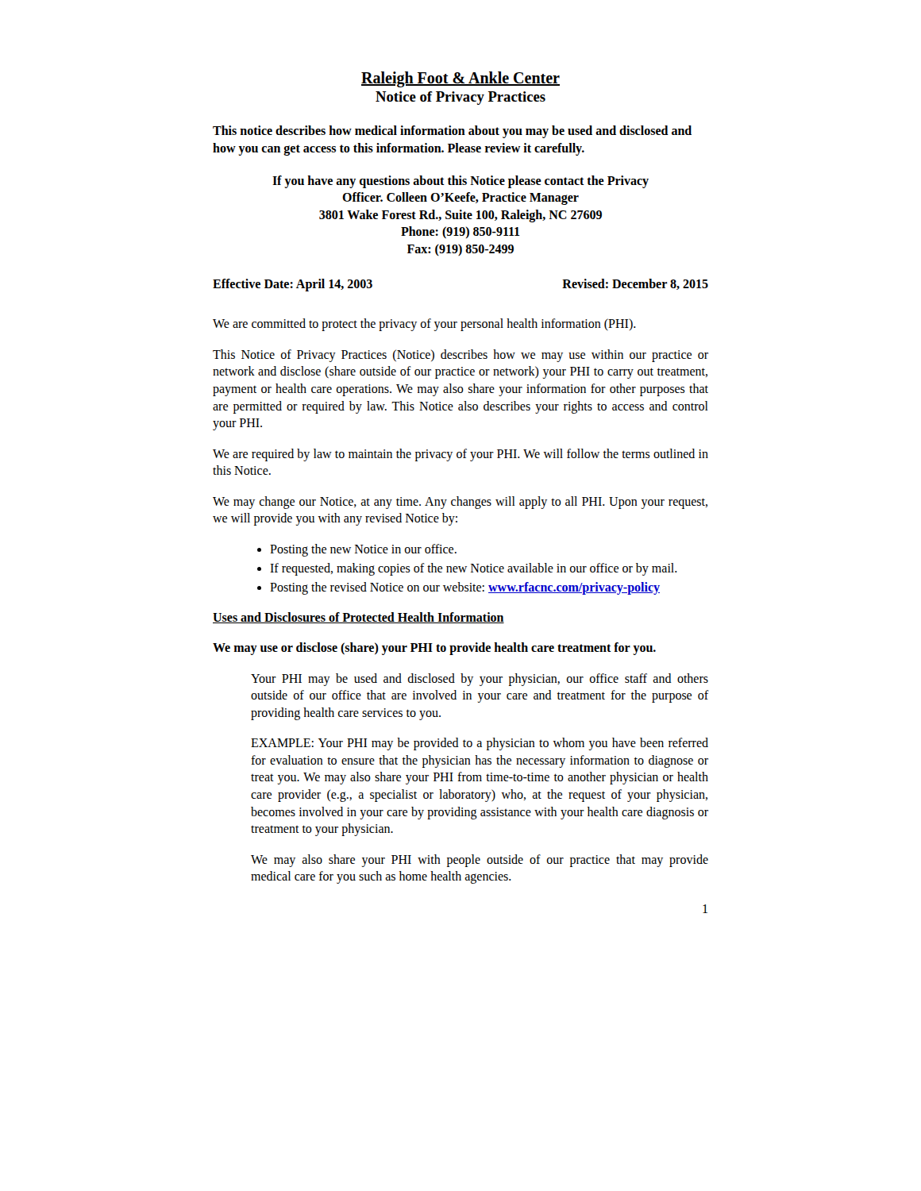Raleigh Foot & Ankle Center
Notice of Privacy Practices
This notice describes how medical information about you may be used and disclosed and how you can get access to this information. Please review it carefully.
If you have any questions about this Notice please contact the Privacy
Officer. Colleen O’Keefe, Practice Manager
3801 Wake Forest Rd., Suite 100, Raleigh, NC 27609
Phone: (919) 850-9111
Fax: (919) 850-2499
Effective Date: April 14, 2003 Revised: December 8, 2015
We are committed to protect the privacy of your personal health information (PHI).
This Notice of Privacy Practices (Notice) describes how we may use within our practice or network and disclose (share outside of our practice or network) your PHI to carry out treatment, payment or health care operations. We may also share your information for other purposes that are permitted or required by law. This Notice also describes your rights to access and control your PHI.
We are required by law to maintain the privacy of your PHI. We will follow the terms outlined in this Notice.
We may change our Notice, at any time. Any changes will apply to all PHI. Upon your request, we will provide you with any revised Notice by:
Posting the new Notice in our office.
If requested, making copies of the new Notice available in our office or by mail.
Posting the revised Notice on our website: www.rfacnc.com/privacy-policy
Uses and Disclosures of Protected Health Information
We may use or disclose (share) your PHI to provide health care treatment for you.
Your PHI may be used and disclosed by your physician, our office staff and others outside of our office that are involved in your care and treatment for the purpose of providing health care services to you.
EXAMPLE: Your PHI may be provided to a physician to whom you have been referred for evaluation to ensure that the physician has the necessary information to diagnose or treat you. We may also share your PHI from time-to-time to another physician or health care provider (e.g., a specialist or laboratory) who, at the request of your physician, becomes involved in your care by providing assistance with your health care diagnosis or treatment to your physician.
We may also share your PHI with people outside of our practice that may provide medical care for you such as home health agencies.
1